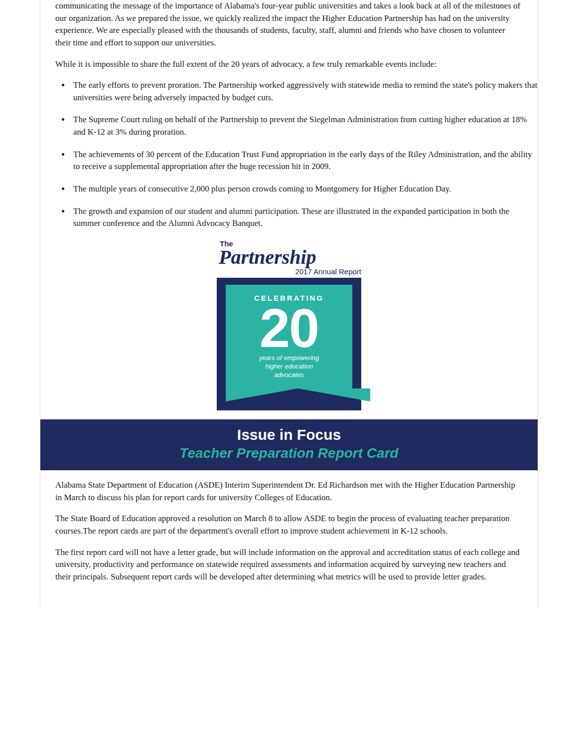communicating the message of the importance of Alabama's four-year public universities and takes a look back at all of the milestones of our organization. As we prepared the issue, we quickly realized the impact the Higher Education Partnership has had on the university experience. We are especially pleased with the thousands of students, faculty, staff, alumni and friends who have chosen to volunteer their time and effort to support our universities.
While it is impossible to share the full extent of the 20 years of advocacy, a few truly remarkable events include:
The early efforts to prevent proration. The Partnership worked aggressively with statewide media to remind the state's policy makers that universities were being adversely impacted by budget cuts.
The Supreme Court ruling on behalf of the Partnership to prevent the Siegelman Administration from cutting higher education at 18% and K-12 at 3% during proration.
The achievements of 30 percent of the Education Trust Fund appropriation in the early days of the Riley Administration, and the ability to receive a supplemental appropriation after the huge recession hit in 2009.
The multiple years of consecutive 2,000 plus person crowds coming to Montgomery for Higher Education Day.
The growth and expansion of our student and alumni participation. These are illustrated in the expanded participation in both the summer conference and the Alumni Advocacy Banquet.
The
Partnership
2017 Annual Report
CELEBRATING
20
years of empowering
higher education
advocates
Issue in Focus
Teacher Preparation Report Card
Alabama State Department of Education (ASDE) Interim Superintendent Dr. Ed Richardson met with the Higher Education Partnership in March to discuss his plan for report cards for university Colleges of Education.
The State Board of Education approved a resolution on March 8 to allow ASDE to begin the process of evaluating teacher preparation courses.The report cards are part of the department's overall effort to improve student achievement in K-12 schools.
The first report card will not have a letter grade, but will include information on the approval and accreditation status of each college and university, productivity and performance on statewide required assessments and information acquired by surveying new teachers and their principals. Subsequent report cards will be developed after determining what metrics will be used to provide letter grades.